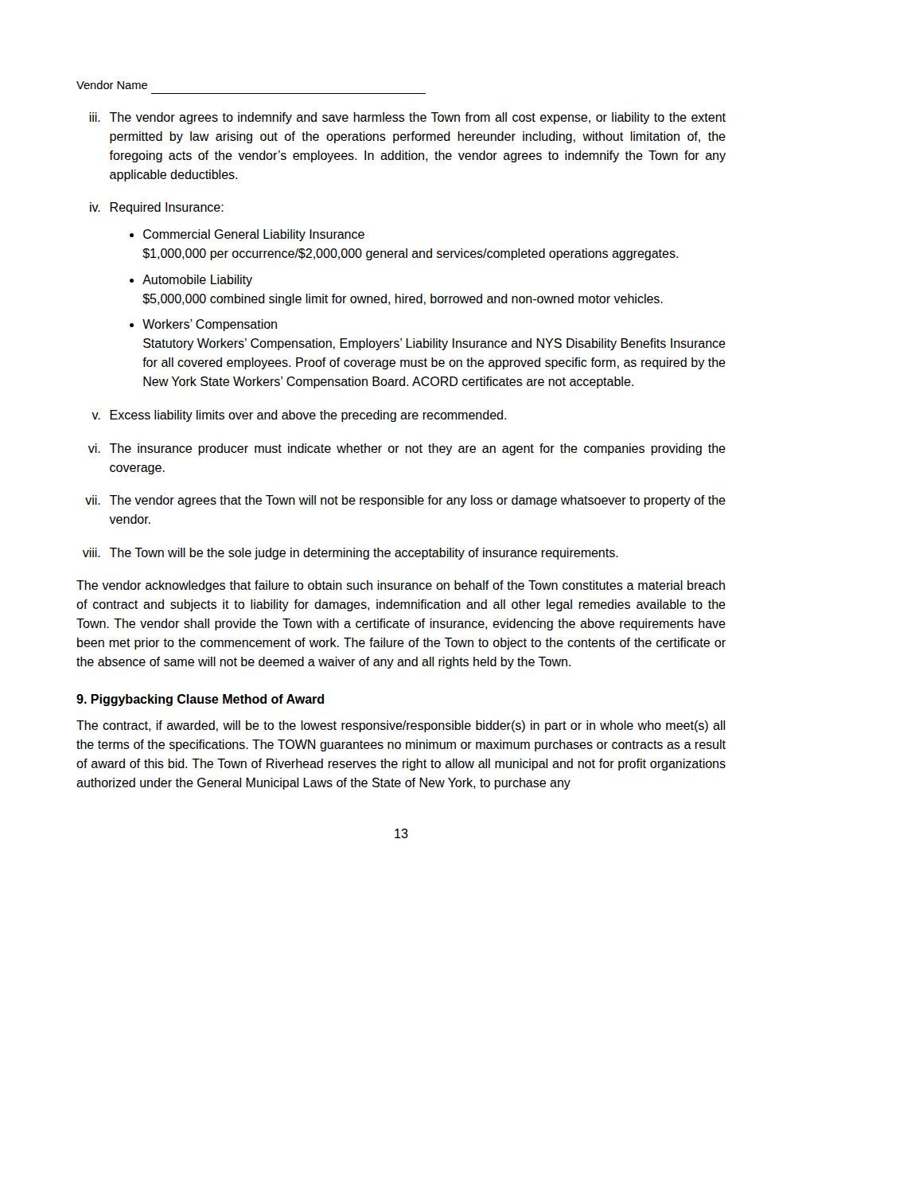Vendor Name
The vendor agrees to indemnify and save harmless the Town from all cost expense, or liability to the extent permitted by law arising out of the operations performed hereunder including, without limitation of, the foregoing acts of the vendor’s employees. In addition, the vendor agrees to indemnify the Town for any applicable deductibles.
Required Insurance:
Commercial General Liability Insurance$1,000,000 per occurrence/$2,000,000 general and services/completed operations aggregates.
Automobile Liability$5,000,000 combined single limit for owned, hired, borrowed and non-owned motor vehicles.
Workers’ CompensationStatutory Workers’ Compensation, Employers’ Liability Insurance and NYS Disability Benefits Insurance for all covered employees. Proof of coverage must be on the approved specific form, as required by the New York State Workers’ Compensation Board. ACORD certificates are not acceptable.
Excess liability limits over and above the preceding are recommended.
The insurance producer must indicate whether or not they are an agent for the companies providing the coverage.
The vendor agrees that the Town will not be responsible for any loss or damage whatsoever to property of the vendor.
The Town will be the sole judge in determining the acceptability of insurance requirements.
The vendor acknowledges that failure to obtain such insurance on behalf of the Town constitutes a material breach of contract and subjects it to liability for damages, indemnification and all other legal remedies available to the Town. The vendor shall provide the Town with a certificate of insurance, evidencing the above requirements have been met prior to the commencement of work. The failure of the Town to object to the contents of the certificate or the absence of same will not be deemed a waiver of any and all rights held by the Town.
9. Piggybacking Clause Method of Award
The contract, if awarded, will be to the lowest responsive/responsible bidder(s) in part or in whole who meet(s) all the terms of the specifications. The TOWN guarantees no minimum or maximum purchases or contracts as a result of award of this bid. The Town of Riverhead reserves the right to allow all municipal and not for profit organizations authorized under the General Municipal Laws of the State of New York, to purchase any
13